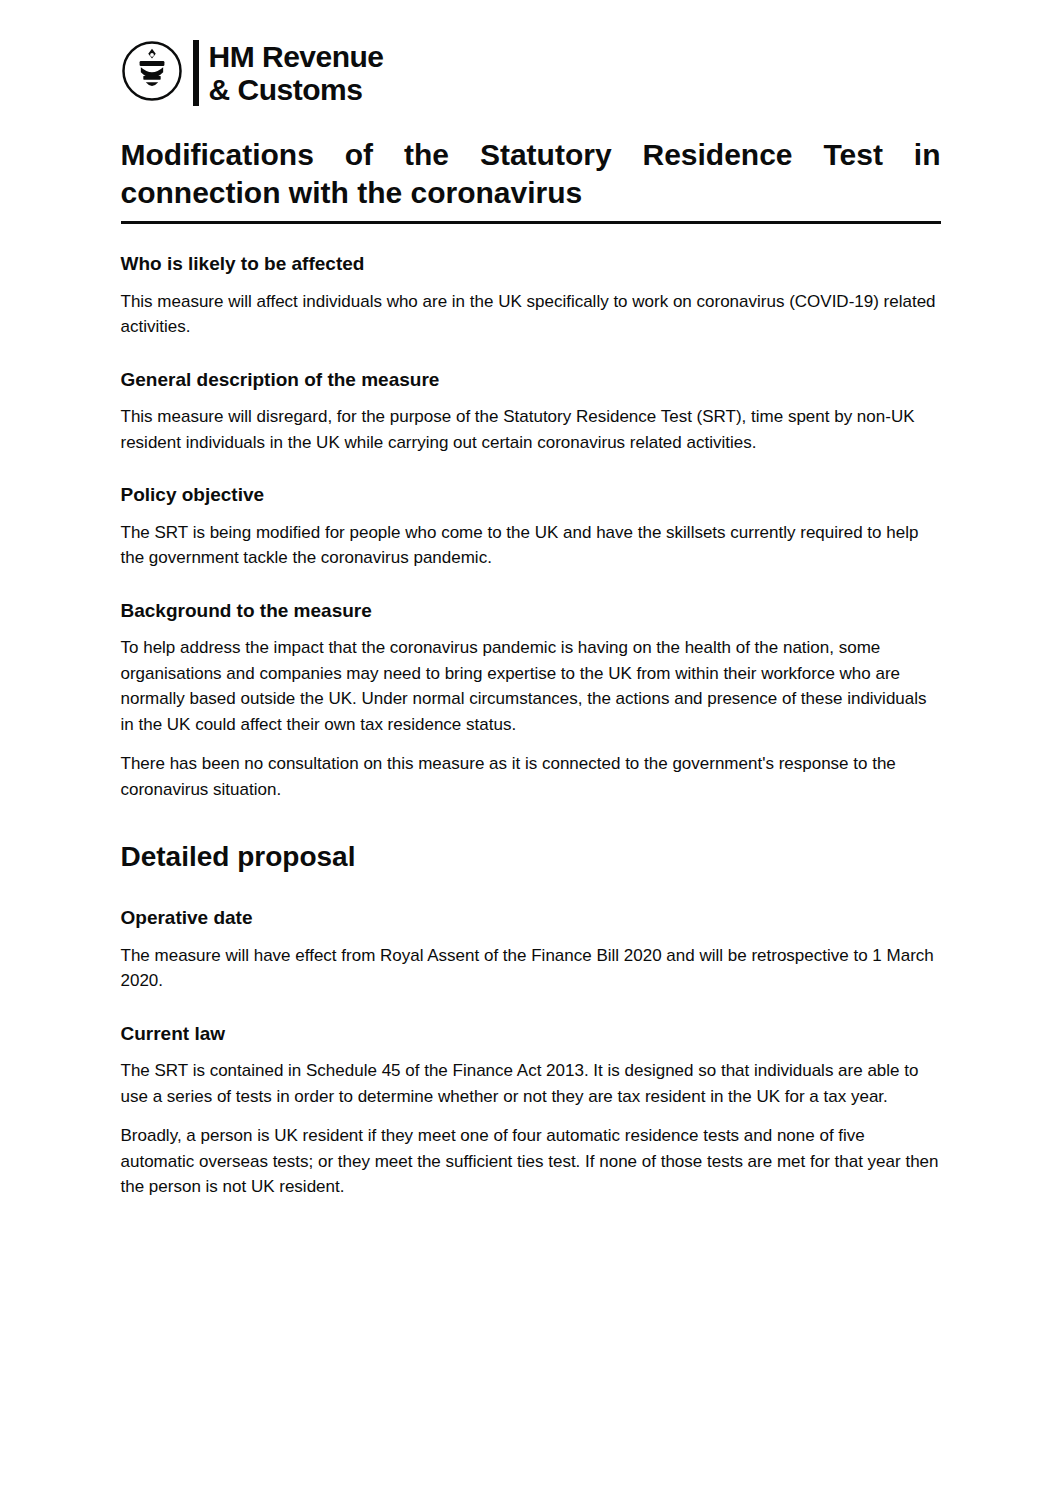HM Revenue
& Customs
Modifications of the Statutory Residence Test in connection with the coronavirus
Who is likely to be affected
This measure will affect individuals who are in the UK specifically to work on coronavirus (COVID-19) related activities.
General description of the measure
This measure will disregard, for the purpose of the Statutory Residence Test (SRT), time spent by non-UK resident individuals in the UK while carrying out certain coronavirus related activities.
Policy objective
The SRT is being modified for people who come to the UK and have the skillsets currently required to help the government tackle the coronavirus pandemic.
Background to the measure
To help address the impact that the coronavirus pandemic is having on the health of the nation, some organisations and companies may need to bring expertise to the UK from within their workforce who are normally based outside the UK. Under normal circumstances, the actions and presence of these individuals in the UK could affect their own tax residence status.
There has been no consultation on this measure as it is connected to the government's response to the coronavirus situation.
Detailed proposal
Operative date
The measure will have effect from Royal Assent of the Finance Bill 2020 and will be retrospective to 1 March 2020.
Current law
The SRT is contained in Schedule 45 of the Finance Act 2013. It is designed so that individuals are able to use a series of tests in order to determine whether or not they are tax resident in the UK for a tax year.
Broadly, a person is UK resident if they meet one of four automatic residence tests and none of five automatic overseas tests; or they meet the sufficient ties test. If none of those tests are met for that year then the person is not UK resident.